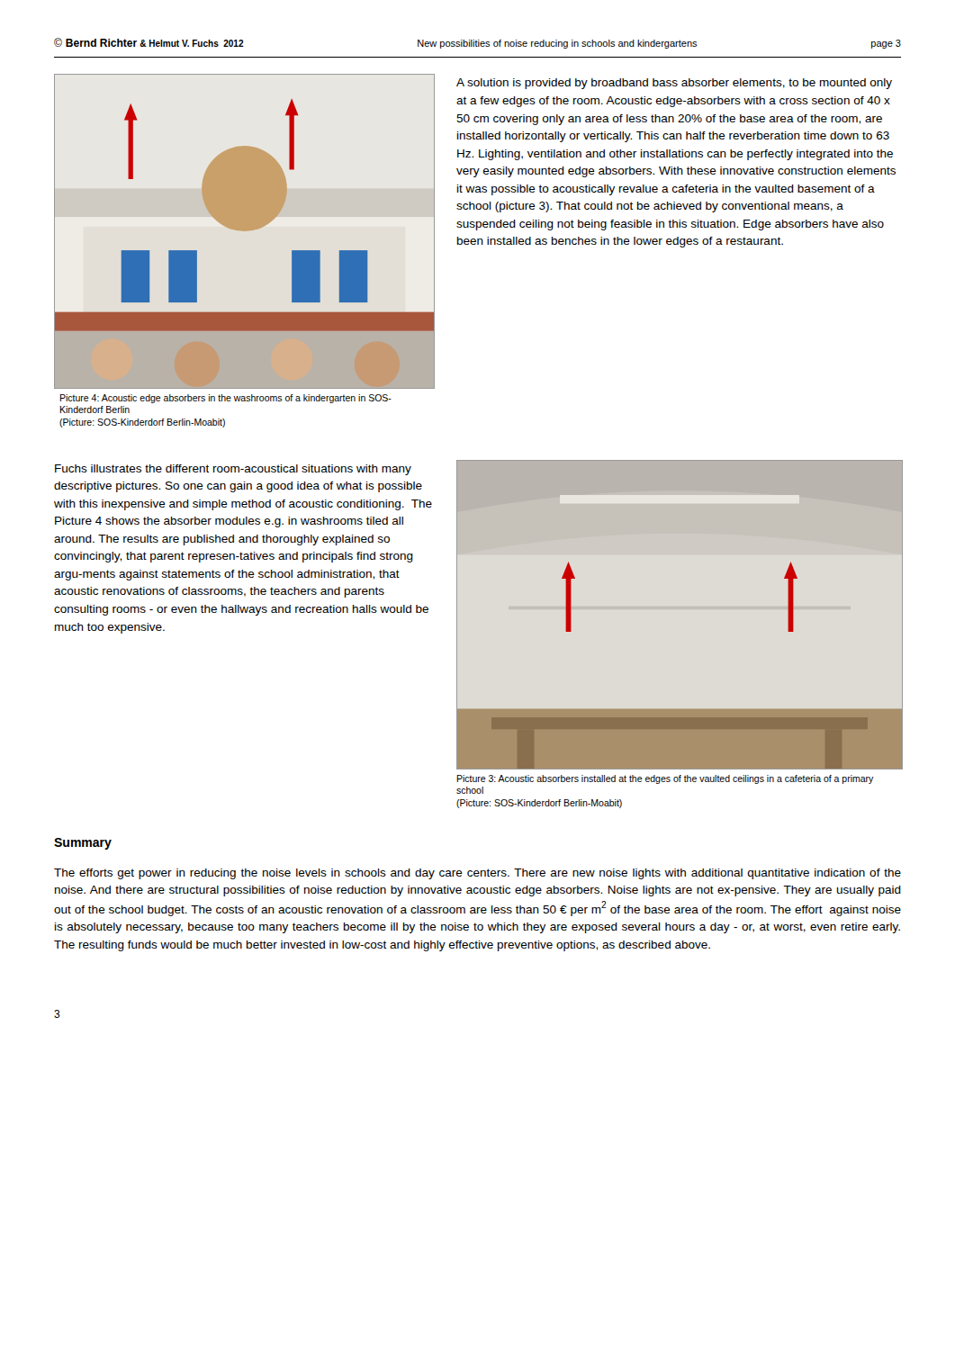©Bernd Richter & Helmut V. Fuchs 2012
New possibilities of noise reducing in schools and kindergartens
page 3
Picture 4: Acoustic edge absorbers in the washrooms of a kindergarten in SOS-Kinderdorf Berlin
(Picture: SOS-Kinderdorf Berlin-Moabit)
A solution is provided by broadband bass absorber elements, to be mounted only at a few edges of the room. Acoustic edge-absorbers with a cross section of 40 x 50 cm covering only an area of less than 20% of the base area of the room, are installed horizontally or vertically. This can half the reverberation time down to 63 Hz. Lighting, ventilation and other installations can be perfectly integrated into the very easily mounted edge absorbers. With these innovative construction elements it was possible to acoustically revalue a cafeteria in the vaulted basement of a school (picture 3). That could not be achieved by conventional means, a suspended ceiling not being feasible in this situation. Edge absorbers have also been installed as benches in the lower edges of a restaurant.
Fuchs illustrates the different room-acoustical situations with many descriptive pictures. So one can gain a good idea of what is possible with this inexpensive and simple method of acoustic conditioning. The Picture 4 shows the absorber modules e.g. in washrooms tiled all around. The results are published and thoroughly explained so convincingly, that parent represen-tatives and principals find strong argu-ments against statements of the school administration, that acoustic renovations of classrooms, the teachers and parents consulting rooms - or even the hallways and recreation halls would be much too expensive.
Picture 3: Acoustic absorbers installed at the edges of the vaulted ceilings in a cafeteria of a primary school
(Picture: SOS-Kinderdorf Berlin-Moabit)
Summary
The efforts get power in reducing the noise levels in schools and day care centers. There are new noise lights with additional quantitative indication of the noise. And there are structural possibilities of noise reduction by innovative acoustic edge absorbers. Noise lights are not ex-pensive. They are usually paid out of the school budget. The costs of an acoustic renovation of a classroom are less than 50 € per m2 of the base area of the room. The effort against noise is absolutely necessary, because too many teachers become ill by the noise to which they are exposed several hours a day - or, at worst, even retire early. The resulting funds would be much better invested in low-cost and highly effective preventive options, as described above.
3